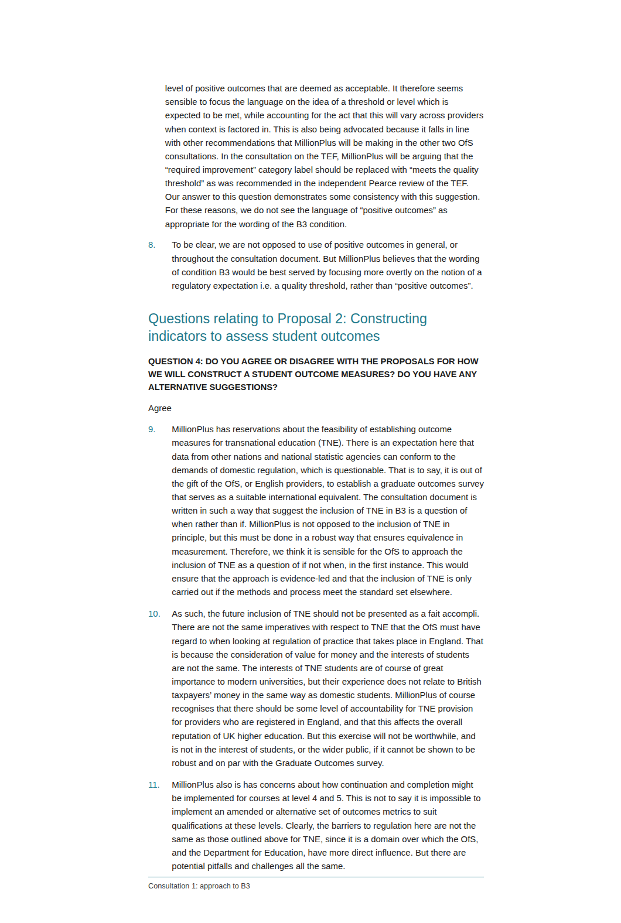level of positive outcomes that are deemed as acceptable. It therefore seems sensible to focus the language on the idea of a threshold or level which is expected to be met, while accounting for the act that this will vary across providers when context is factored in. This is also being advocated because it falls in line with other recommendations that MillionPlus will be making in the other two OfS consultations. In the consultation on the TEF, MillionPlus will be arguing that the “required improvement” category label should be replaced with “meets the quality threshold” as was recommended in the independent Pearce review of the TEF. Our answer to this question demonstrates some consistency with this suggestion. For these reasons, we do not see the language of “positive outcomes” as appropriate for the wording of the B3 condition.
8. To be clear, we are not opposed to use of positive outcomes in general, or throughout the consultation document. But MillionPlus believes that the wording of condition B3 would be best served by focusing more overtly on the notion of a regulatory expectation i.e. a quality threshold, rather than “positive outcomes”.
Questions relating to Proposal 2: Constructing indicators to assess student outcomes
QUESTION 4: DO YOU AGREE OR DISAGREE WITH THE PROPOSALS FOR HOW WE WILL CONSTRUCT A STUDENT OUTCOME MEASURES? DO YOU HAVE ANY ALTERNATIVE SUGGESTIONS?
Agree
9. MillionPlus has reservations about the feasibility of establishing outcome measures for transnational education (TNE). There is an expectation here that data from other nations and national statistic agencies can conform to the demands of domestic regulation, which is questionable. That is to say, it is out of the gift of the OfS, or English providers, to establish a graduate outcomes survey that serves as a suitable international equivalent. The consultation document is written in such a way that suggest the inclusion of TNE in B3 is a question of when rather than if. MillionPlus is not opposed to the inclusion of TNE in principle, but this must be done in a robust way that ensures equivalence in measurement. Therefore, we think it is sensible for the OfS to approach the inclusion of TNE as a question of if not when, in the first instance. This would ensure that the approach is evidence-led and that the inclusion of TNE is only carried out if the methods and process meet the standard set elsewhere.
10. As such, the future inclusion of TNE should not be presented as a fait accompli. There are not the same imperatives with respect to TNE that the OfS must have regard to when looking at regulation of practice that takes place in England. That is because the consideration of value for money and the interests of students are not the same. The interests of TNE students are of course of great importance to modern universities, but their experience does not relate to British taxpayers’ money in the same way as domestic students. MillionPlus of course recognises that there should be some level of accountability for TNE provision for providers who are registered in England, and that this affects the overall reputation of UK higher education. But this exercise will not be worthwhile, and is not in the interest of students, or the wider public, if it cannot be shown to be robust and on par with the Graduate Outcomes survey.
11. MillionPlus also is has concerns about how continuation and completion might be implemented for courses at level 4 and 5. This is not to say it is impossible to implement an amended or alternative set of outcomes metrics to suit qualifications at these levels. Clearly, the barriers to regulation here are not the same as those outlined above for TNE, since it is a domain over which the OfS, and the Department for Education, have more direct influence. But there are potential pitfalls and challenges all the same.
Consultation 1: approach to B3